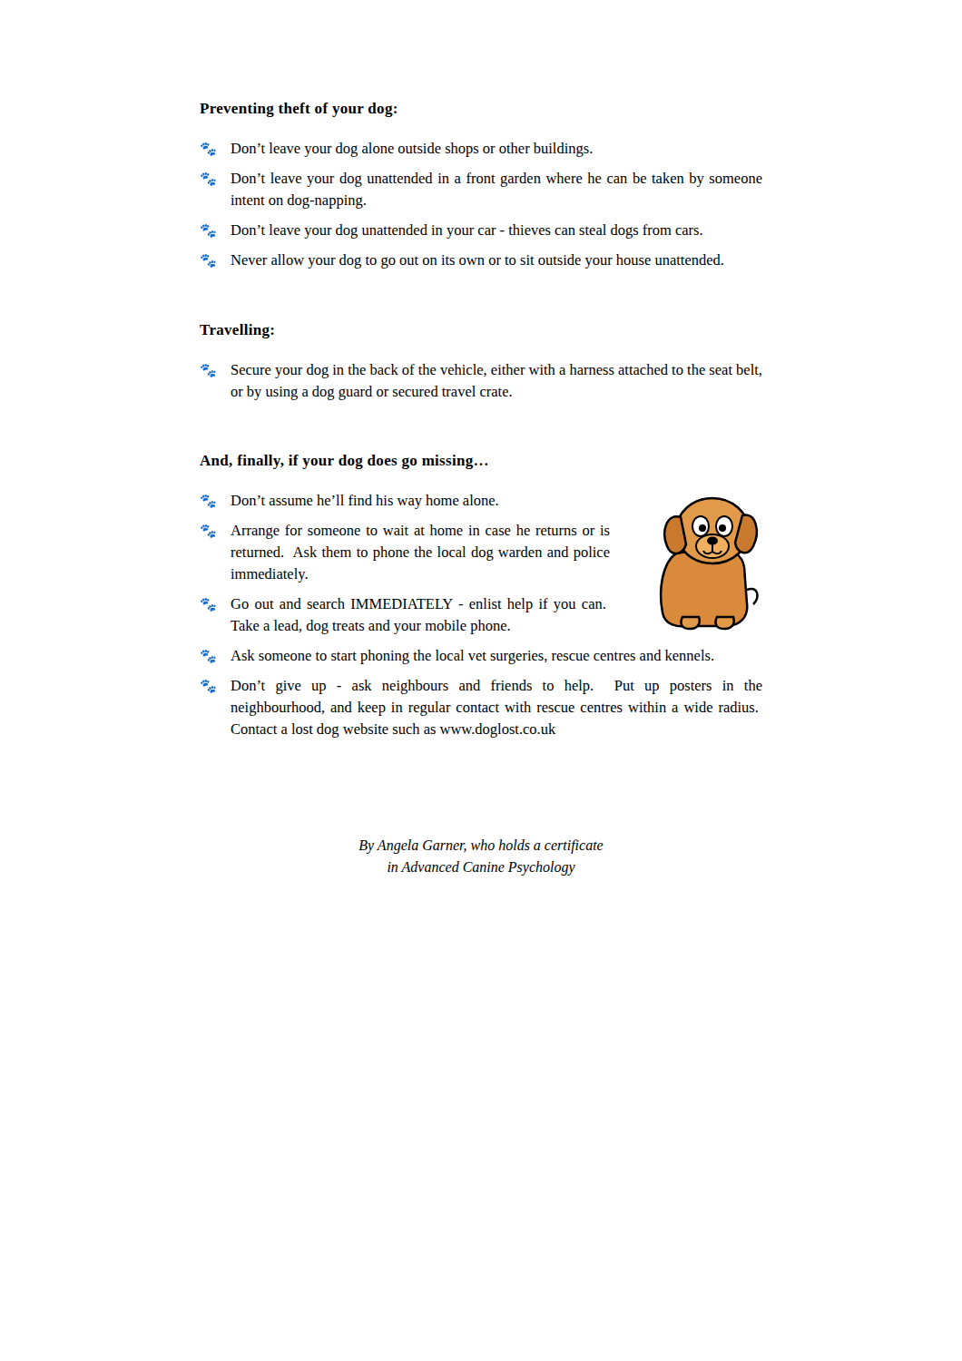Preventing theft of your dog:
Don’t leave your dog alone outside shops or other buildings.
Don’t leave your dog unattended in a front garden where he can be taken by someone intent on dog-napping.
Don’t leave your dog unattended in your car - thieves can steal dogs from cars.
Never allow your dog to go out on its own or to sit outside your house unattended.
Travelling:
Secure your dog in the back of the vehicle, either with a harness attached to the seat belt, or by using a dog guard or secured travel crate.
And, finally, if your dog does go missing…
Don’t assume he’ll find his way home alone.
Arrange for someone to wait at home in case he returns or is returned. Ask them to phone the local dog warden and police immediately.
Go out and search IMMEDIATELY - enlist help if you can. Take a lead, dog treats and your mobile phone.
Ask someone to start phoning the local vet surgeries, rescue centres and kennels.
Don’t give up - ask neighbours and friends to help. Put up posters in the neighbourhood, and keep in regular contact with rescue centres within a wide radius. Contact a lost dog website such as www.doglost.co.uk
By Angela Garner, who holds a certificate
in Advanced Canine Psychology